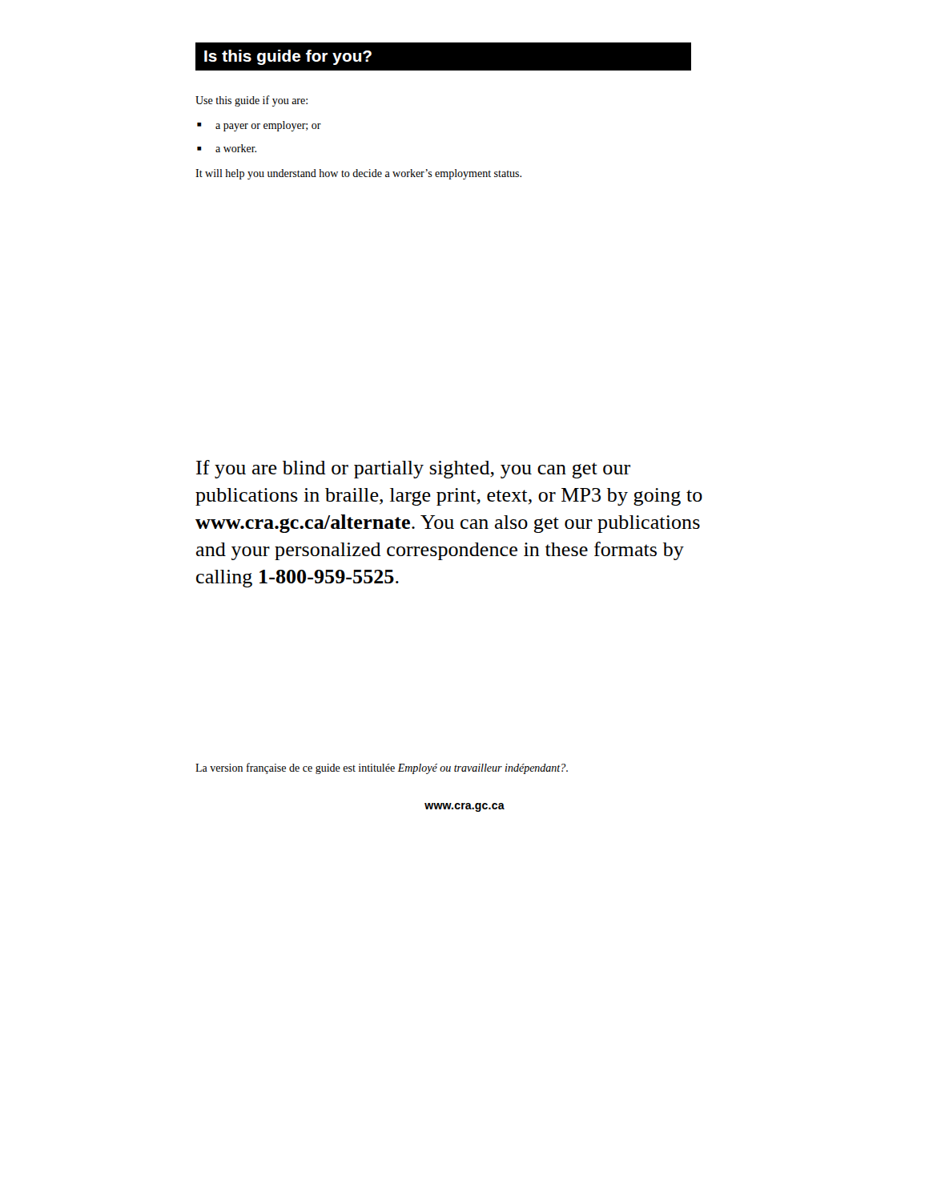Is this guide for you?
Use this guide if you are:
a payer or employer; or
a worker.
It will help you understand how to decide a worker’s employment status.
If you are blind or partially sighted, you can get our publications in braille, large print, etext, or MP3 by going to www.cra.gc.ca/alternate. You can also get our publications and your personalized correspondence in these formats by calling 1-800-959-5525.
La version française de ce guide est intitulée Employé ou travailleur indépendant?.
www.cra.gc.ca